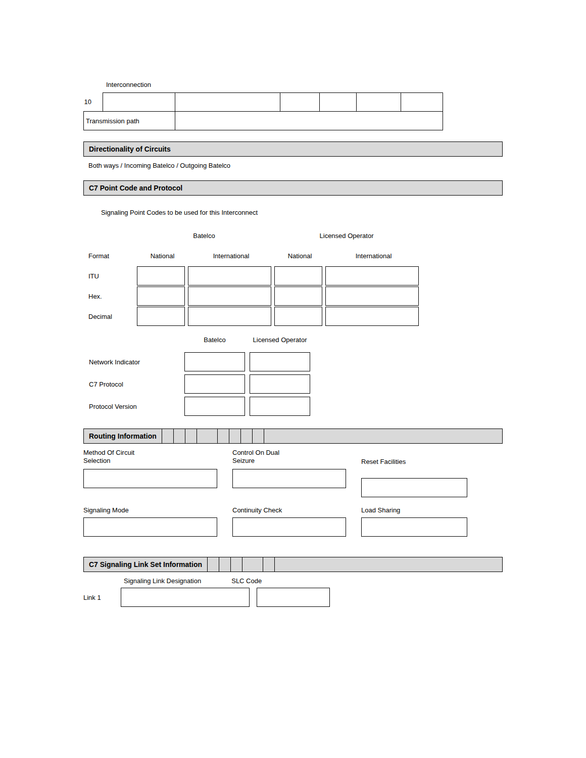Interconnection
| 10 | | | | | | |
| Transmission path | |
Directionality of Circuits
Both ways / Incoming Batelco / Outgoing Batelco
C7 Point Code and Protocol
Signaling Point Codes to be used for this Interconnect
| | Batelco | Licensed Operator |
| Format | National | International | National | International |
| ITU | | | | |
| Hex. | | | | |
| Decimal | | | | |
| | Batelco | Licensed Operator |
| Network Indicator | | |
| C7 Protocol | | |
| Protocol Version | | |
Routing Information
Method Of Circuit
Selection
Control On Dual
Seizure
Reset Facilities
Signaling Mode
Continuity Check
Load Sharing
C7 Signaling Link Set Information
Signaling Link Designation
SLC Code
Link 1